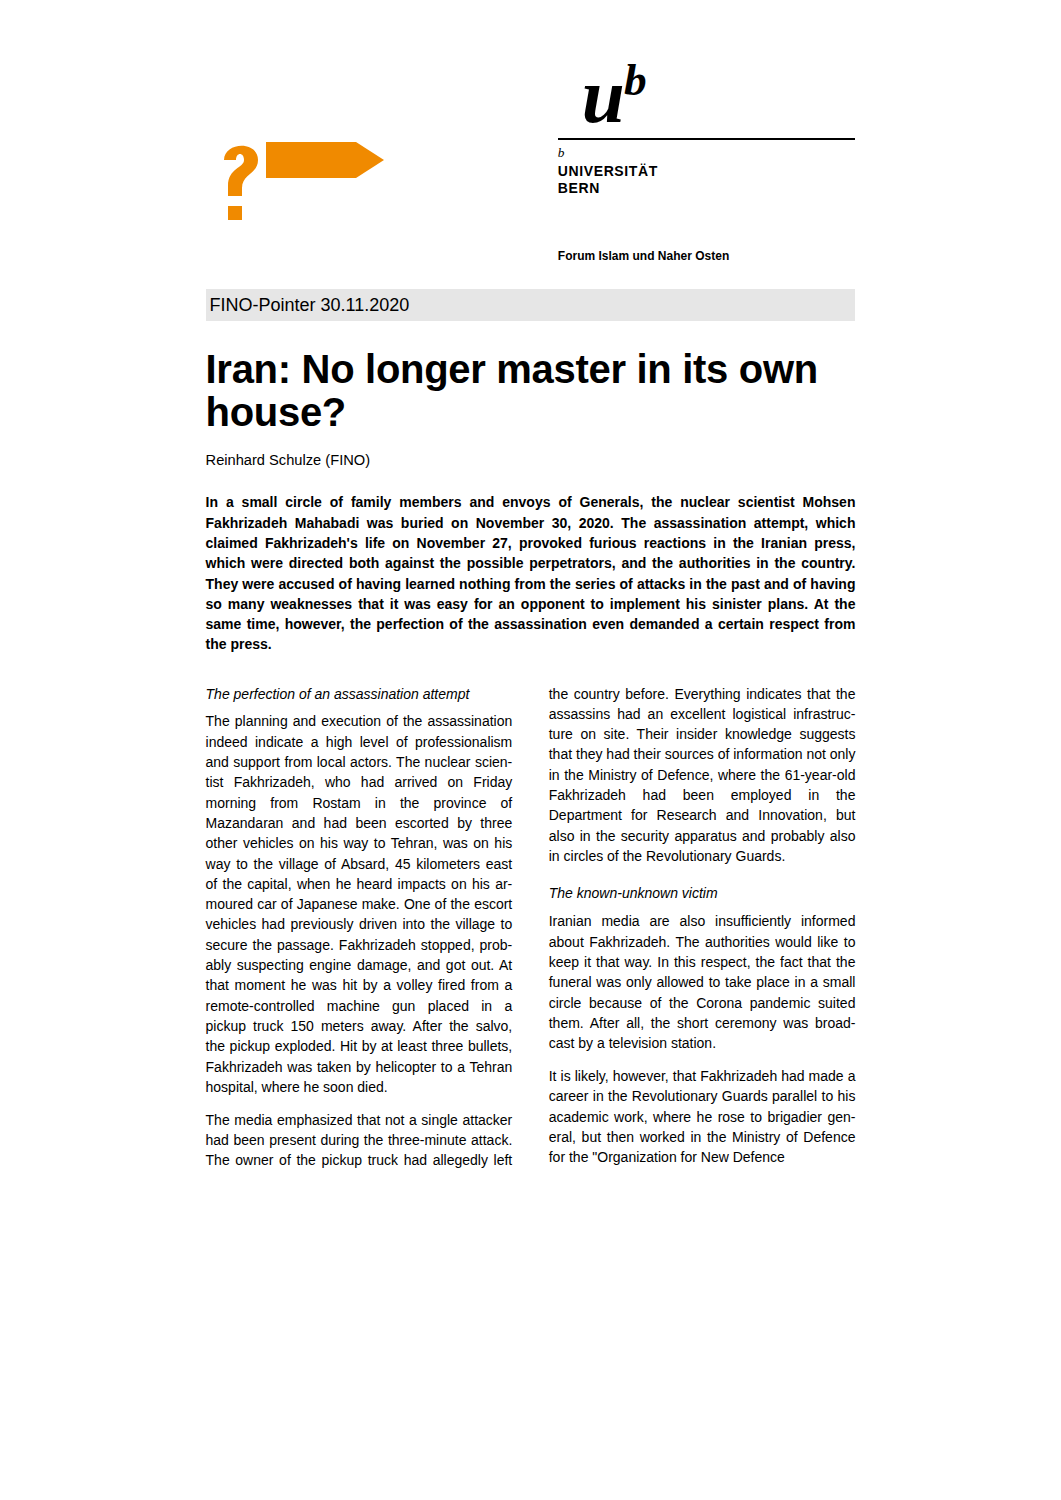FINO logo
ub
b
UNIVERSITÄT
BERN
Forum Islam und Naher Osten
FINO-Pointer 30.11.2020
Iran: No longer master in its own house?
Reinhard Schulze (FINO)
In a small circle of family members and envoys of Generals, the nuclear scientist Mohsen Fakhrizadeh Mahabadi was buried on November 30, 2020. The assassination attempt, which claimed Fakhrizadeh's life on November 27, provoked furious reactions in the Iranian press, which were directed both against the possible perpetrators, and the authorities in the country. They were accused of having learned nothing from the series of attacks in the past and of having so many weaknesses that it was easy for an opponent to implement his sinister plans. At the same time, however, the perfection of the assassination even demanded a certain respect from the press.
The perfection of an assassination attempt
The planning and execution of the assassination indeed indicate a high level of professionalism and support from local actors. The nuclear scientist Fakhrizadeh, who had arrived on Friday morning from Rostam in the province of Mazandaran and had been escorted by three other vehicles on his way to Tehran, was on his way to the village of Absard, 45 kilometers east of the capital, when he heard impacts on his armoured car of Japanese make. One of the escort vehicles had previously driven into the village to secure the passage. Fakhrizadeh stopped, probably suspecting engine damage, and got out. At that moment he was hit by a volley fired from a remote-controlled machine gun placed in a pickup truck 150 meters away. After the salvo, the pickup exploded. Hit by at least three bullets, Fakhrizadeh was taken by helicopter to a Tehran hospital, where he soon died.
The media emphasized that not a single attacker had been present during the three-minute attack. The owner of the pickup truck had allegedly left the country before. Everything indicates that the assassins had an excellent logistical infrastructure on site. Their insider knowledge suggests that they had their sources of information not only in the Ministry of Defence, where the 61-year-old Fakhrizadeh had been employed in the Department for Research and Innovation, but also in the security apparatus and probably also in circles of the Revolutionary Guards.
The known-unknown victim
Iranian media are also insufficiently informed about Fakhrizadeh. The authorities would like to keep it that way. In this respect, the fact that the funeral was only allowed to take place in a small circle because of the Corona pandemic suited them. After all, the short ceremony was broadcast by a television station.
It is likely, however, that Fakhrizadeh had made a career in the Revolutionary Guards parallel to his academic work, where he rose to brigadier general, but then worked in the Ministry of Defence for the "Organization for New Defence